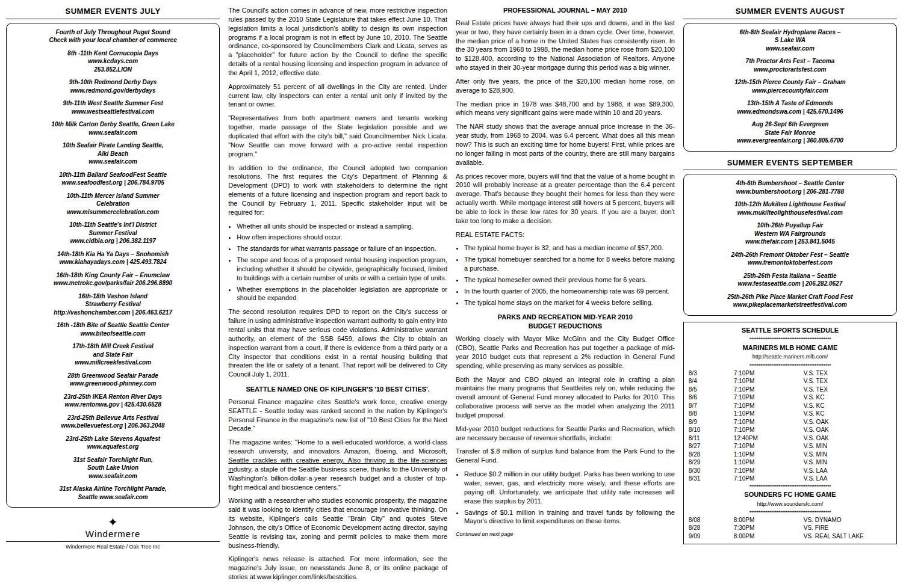SUMMER EVENTS JULY
Fourth of July Throughout Puget Sound
Check with your local chamber of commerce
8th -11th Kent Cornucopia Days
www.kcdays.com
253.852.LION
9th-10th Redmond Derby Days
www.redmond.gov/derbydays
9th-11th West Seattle Summer Fest
www.westseattlefestival.com
10th Milk Carton Derby Seattle, Green Lake
www.seafair.com
10th Seafair Pirate Landing Seattle,
Alki Beach
www.seafair.com
10th-11th Ballard SeafoodFest Seattle
www.seafoodfest.org | 206.784.9705
10th-11th Mercer Island Summer
Celebration
www.misummercelebration.com
10th-11th Seattle's Int'l District
Summer Festival
www.cidbia.org | 206.382.1197
14th-18th Kia Ha Ya Days – Snohomish
www.kiahayadays.com | 425.493.7824
16th-18th King County Fair – Enumclaw
www.metrokc.gov/parks/fair 206.296.8890
16th-18th Vashon Island
Strawberry Festival
http://vashonchamber.com | 206.463.6217
16th -18th Bite of Seattle Seattle Center
www.biteofseattle.com
17th-18th Mill Creek Festival
and State Fair
www.millcreekfestival.com
28th Greenwood Seafair Parade
www.greenwood-phinney.com
23rd-25th IKEA Renton River Days
www.rentonwa.gov | 425.430.6528
23rd-25th Bellevue Arts Festival
www.bellevuefest.org | 206.363.2048
23rd-25th Lake Stevens Aquafest
www.aquafest.org
31st Seafair Torchlight Run,
South Lake Union
www.seafair.com
31st Alaska Airline Torchlight Parade,
Seattle www.seafair.com
✦
Windermere
Windermere Real Estate / Oak Tree Inc
The Council's action comes in advance of new, more restrictive inspection rules passed by the 2010 State Legislature that takes effect June 10. That legislation limits a local jurisdiction's ability to design its own inspection programs if a local program is not in effect by June 10, 2010. The Seattle ordinance, co-sponsored by Councilmembers Clark and Licata, serves as a "placeholder" for future action by the Council to define the specific details of a rental housing licensing and inspection program in advance of the April 1, 2012, effective date.
Approximately 51 percent of all dwellings in the City are rented. Under current law, city inspectors can enter a rental unit only if invited by the tenant or owner.
"Representatives from both apartment owners and tenants working together, made passage of the State legislation possible and we duplicated that effort with the city's bill," said Councilmember Nick Licata. "Now Seattle can move forward with a pro-active rental inspection program."
In addition to the ordinance, the Council adopted two companion resolutions. The first requires the City's Department of Planning & Development (DPD) to work with stakeholders to determine the right elements of a future licensing and inspection program and report back to the Council by February 1, 2011. Specific stakeholder input will be required for:
Whether all units should be inspected or instead a sampling.
How often inspections should occur.
The standards for what warrants passage or failure of an inspection.
The scope and focus of a proposed rental housing inspection program, including whether it should be citywide, geographically focused, limited to buildings with a certain number of units or with a certain type of units.
Whether exemptions in the placeholder legislation are appropriate or should be expanded.
The second resolution requires DPD to report on the City's success or failure in using administrative inspection warrant authority to gain entry into rental units that may have serious code violations. Administrative warrant authority, an element of the SSB 6459, allows the City to obtain an inspection warrant from a court, if there is evidence from a third party or a City inspector that conditions exist in a rental housing building that threaten the life or safety of a tenant. That report will be delivered to City Council July 1, 2011.
SEATTLE NAMED ONE OF KIPLINGER'S '10 BEST CITIES'.
Personal Finance magazine cites Seattle's work force, creative energy SEATTLE - Seattle today was ranked second in the nation by Kiplinger's Personal Finance in the magazine's new list of "10 Best Cities for the Next Decade."
The magazine writes: "Home to a well-educated workforce, a world-class research university, and innovators Amazon, Boeing, and Microsoft, Seattle crackles with creative energy. Also thriving is the life-sciences industry, a staple of the Seattle business scene, thanks to the University of Washington's billion-dollar-a-year research budget and a cluster of top-flight medical and bioscience centers."
Working with a researcher who studies economic prosperity, the magazine said it was looking to identify cities that encourage innovative thinking. On its website, Kiplinger's calls Seattle "Brain City" and quotes Steve Johnson, the city's Office of Economic Development acting director, saying Seattle is revising tax, zoning and permit policies to make them more business-friendly.
Kiplinger's news release is attached. For more information, see the magazine's July issue, on newsstands June 8, or its online package of stories at www.kiplinger.com/links/bestcities.
PROFESSIONAL JOURNAL – MAY 2010
Real Estate prices have always had their ups and downs, and in the last year or two, they have certainly been in a down cycle. Over time, however, the median price of a home in the United States has consistently risen. In the 30 years from 1968 to 1998, the median home price rose from $20,100 to $128,400, according to the National Association of Realtors. Anyone who stayed in their 30-year mortgage during this period was a big winner.
After only five years, the price of the $20,100 median home rose, on average to $28,900.
The median price in 1978 was $48,700 and by 1988, it was $89,300, which means very significant gains were made within 10 and 20 years.
The NAR study shows that the average annual price increase in the 36-year study, from 1968 to 2004, was 6.4 percent. What does all this mean now? This is such an exciting time for home buyers! First, while prices are no longer falling in most parts of the country, there are still many bargains available.
As prices recover more, buyers will find that the value of a home bought in 2010 will probably increase at a greater percentage than the 6.4 percent average. That's because they bought their homes for less than they were actually worth. While mortgage interest still hovers at 5 percent, buyers will be able to lock in these low rates for 30 years. If you are a buyer, don't take too long to make a decision.
REAL ESTATE FACTS:
The typical home buyer is 32, and has a median income of $57,200.
The typical homebuyer searched for a home for 8 weeks before making a purchase.
The typical homeseller owned their previous home for 6 years.
In the fourth quarter of 2005, the homeownership rate was 69 percent.
The typical home stays on the market for 4 weeks before selling.
PARKS AND RECREATION MID-YEAR 2010
BUDGET REDUCTIONS
Working closely with Mayor Mike McGinn and the City Budget Office (CBO), Seattle Parks and Recreation has put together a package of mid-year 2010 budget cuts that represent a 2% reduction in General Fund spending, while preserving as many services as possible.
Both the Mayor and CBO played an integral role in crafting a plan maintains the many programs that Seattleites rely on, while reducing the overall amount of General Fund money allocated to Parks for 2010. This collaborative process will serve as the model when analyzing the 2011 budget proposal.
Mid-year 2010 budget reductions for Seattle Parks and Recreation, which are necessary because of revenue shortfalls, include:
Transfer of $.8 million of surplus fund balance from the Park Fund to the General Fund.
Reduce $0.2 million in our utility budget. Parks has been working to use water, sewer, gas, and electricity more wisely, and these efforts are paying off. Unfortunately, we anticipate that utility rate increases will erase this surplus by 2011.
Savings of $0.1 million in training and travel funds by following the Mayor's directive to limit expenditures on these items.
Continued on next page
SUMMER EVENTS AUGUST
6th-8th Seafair Hydroplane Races –
S Lake WA
www.seafair.com
7th Proctor Arts Fest – Tacoma
www.proctorartsfest.com
12th-15th Pierce County Fair – Graham
www.piercecountyfair.com
13th-15th A Taste of Edmonds
www.edmondswa.com | 425.670.1496
Aug 26-Sept 6th Evergreen
State Fair Monroe
www.evergreenfair.org | 360.805.6700
SUMMER EVENTS SEPTEMBER
4th-6th Bumbershoot – Seattle Center
www.bumbershoot.org | 206-281-7788
10th-12th Mukilteo Lighthouse Festival
www.mukilteolighthousefestival.com
10th-26th Puyallup Fair
Western WA Fairgrounds
www.thefair.com | 253.841.5045
24th-26th Fremont Oktober Fest – Seattle
www.fremontoktoberfest.com
25th-26th Festa Italiana – Seattle
www.festaseattle.com | 206.282.0627
25th-26th Pike Place Market Craft Food Fest
www.pikeplacemarketstreetfestival.com
SEATTLE SPORTS SCHEDULE
*********************************************
MARINERS MLB HOME GAME
http://seattle.mariners.mlb.com/
*********************************************
| 8/3 | 7:10PM | V.S. TEX |
| 8/4 | 7:10PM | V.S. TEX |
| 8/5 | 7:10PM | V.S. TEX |
| 8/6 | 7:10PM | V.S. KC |
| 8/7 | 7:10PM | V.S. KC |
| 8/8 | 1:10PM | V.S. KC |
| 8/9 | 7:10PM | V.S. OAK |
| 8/10 | 7:10PM | V.S. OAK |
| 8/11 | 12:40PM | V.S. OAK |
| 8/27 | 7:10PM | V.S. MIN |
| 8/28 | 1:10PM | V.S. MIN |
| 8/29 | 1:10PM | V.S. MIN |
| 8/30 | 7:10PM | V.S. LAA |
| 8/31 | 7:10PM | V.S. LAA |
*********************************************
SOUNDERS FC HOME GAME
http://www.soundersfc.com/
*********************************************
| 8/08 | 8:00PM | VS. DYNAMO |
| 8/28 | 7:30PM | VS. FIRE |
| 9/09 | 8:00PM | VS. REAL SALT LAKE |